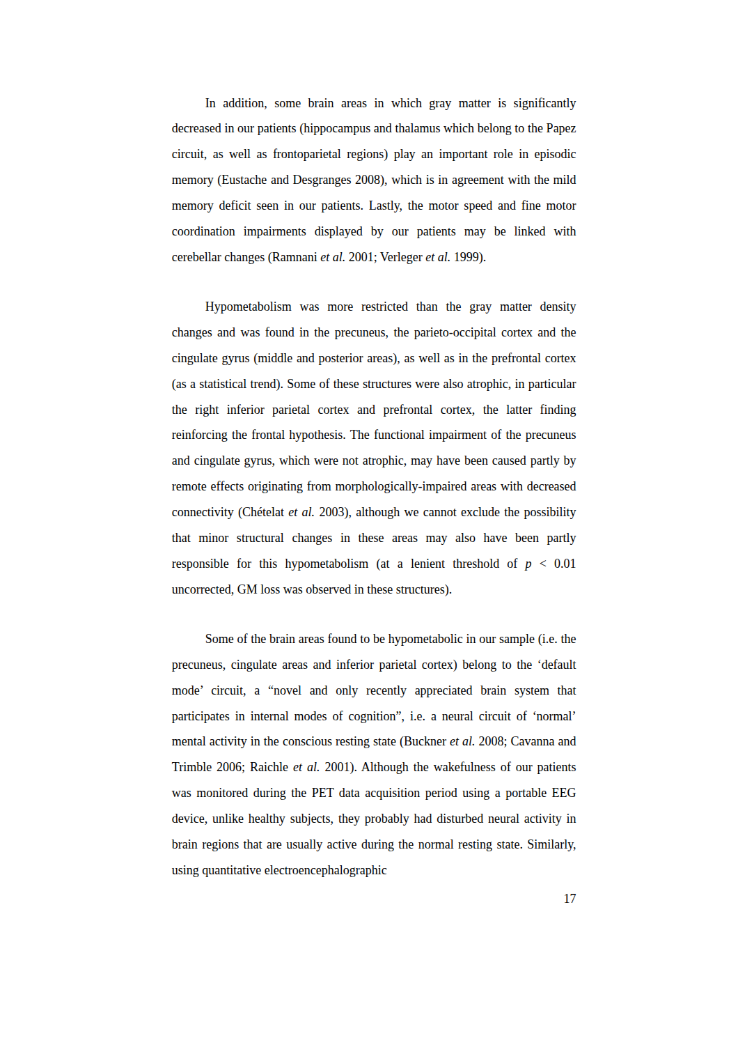In addition, some brain areas in which gray matter is significantly decreased in our patients (hippocampus and thalamus which belong to the Papez circuit, as well as frontoparietal regions) play an important role in episodic memory (Eustache and Desgranges 2008), which is in agreement with the mild memory deficit seen in our patients. Lastly, the motor speed and fine motor coordination impairments displayed by our patients may be linked with cerebellar changes (Ramnani et al. 2001; Verleger et al. 1999).
Hypometabolism was more restricted than the gray matter density changes and was found in the precuneus, the parieto-occipital cortex and the cingulate gyrus (middle and posterior areas), as well as in the prefrontal cortex (as a statistical trend). Some of these structures were also atrophic, in particular the right inferior parietal cortex and prefrontal cortex, the latter finding reinforcing the frontal hypothesis. The functional impairment of the precuneus and cingulate gyrus, which were not atrophic, may have been caused partly by remote effects originating from morphologically-impaired areas with decreased connectivity (Chételat et al. 2003), although we cannot exclude the possibility that minor structural changes in these areas may also have been partly responsible for this hypometabolism (at a lenient threshold of p < 0.01 uncorrected, GM loss was observed in these structures).
Some of the brain areas found to be hypometabolic in our sample (i.e. the precuneus, cingulate areas and inferior parietal cortex) belong to the ‘default mode’ circuit, a “novel and only recently appreciated brain system that participates in internal modes of cognition”, i.e. a neural circuit of ‘normal’ mental activity in the conscious resting state (Buckner et al. 2008; Cavanna and Trimble 2006; Raichle et al. 2001). Although the wakefulness of our patients was monitored during the PET data acquisition period using a portable EEG device, unlike healthy subjects, they probably had disturbed neural activity in brain regions that are usually active during the normal resting state. Similarly, using quantitative electroencephalographic
17